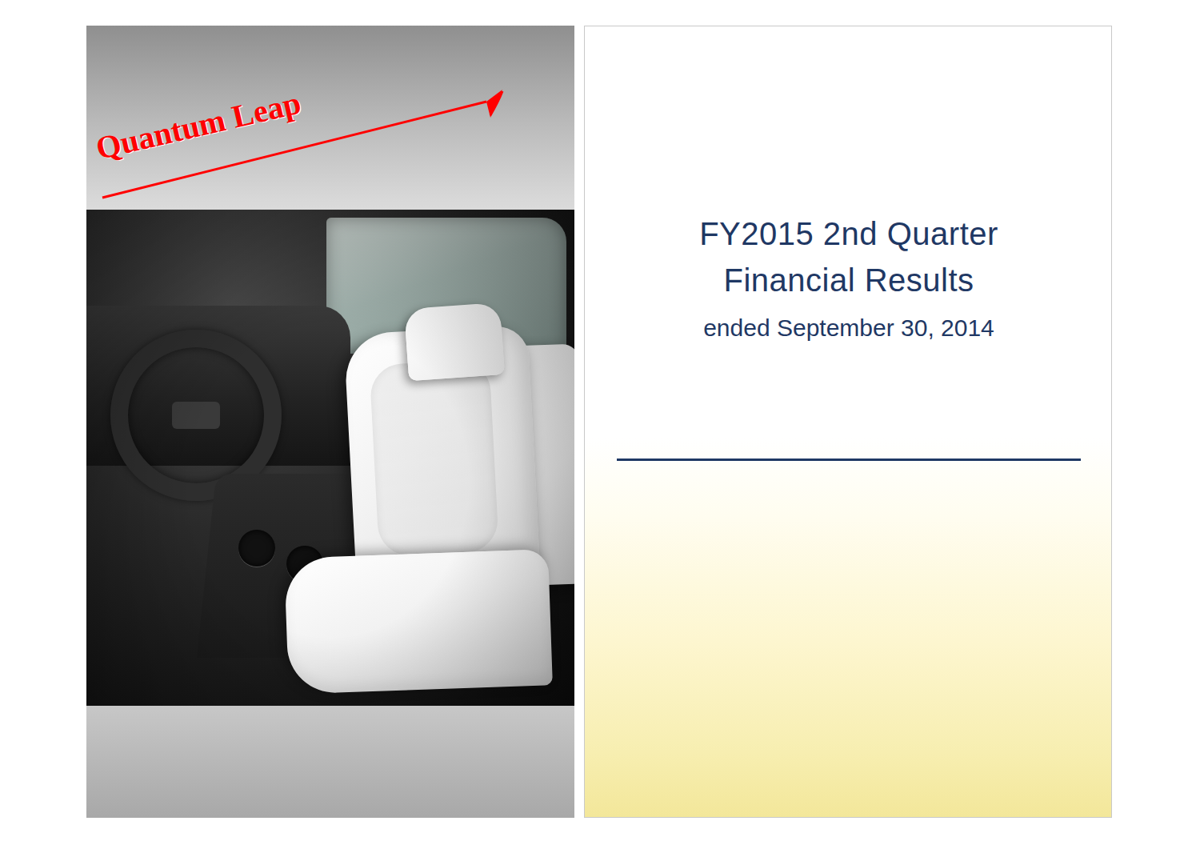Quantum Leap
FY2015 2nd Quarter
Financial Results
ended September 30, 2014